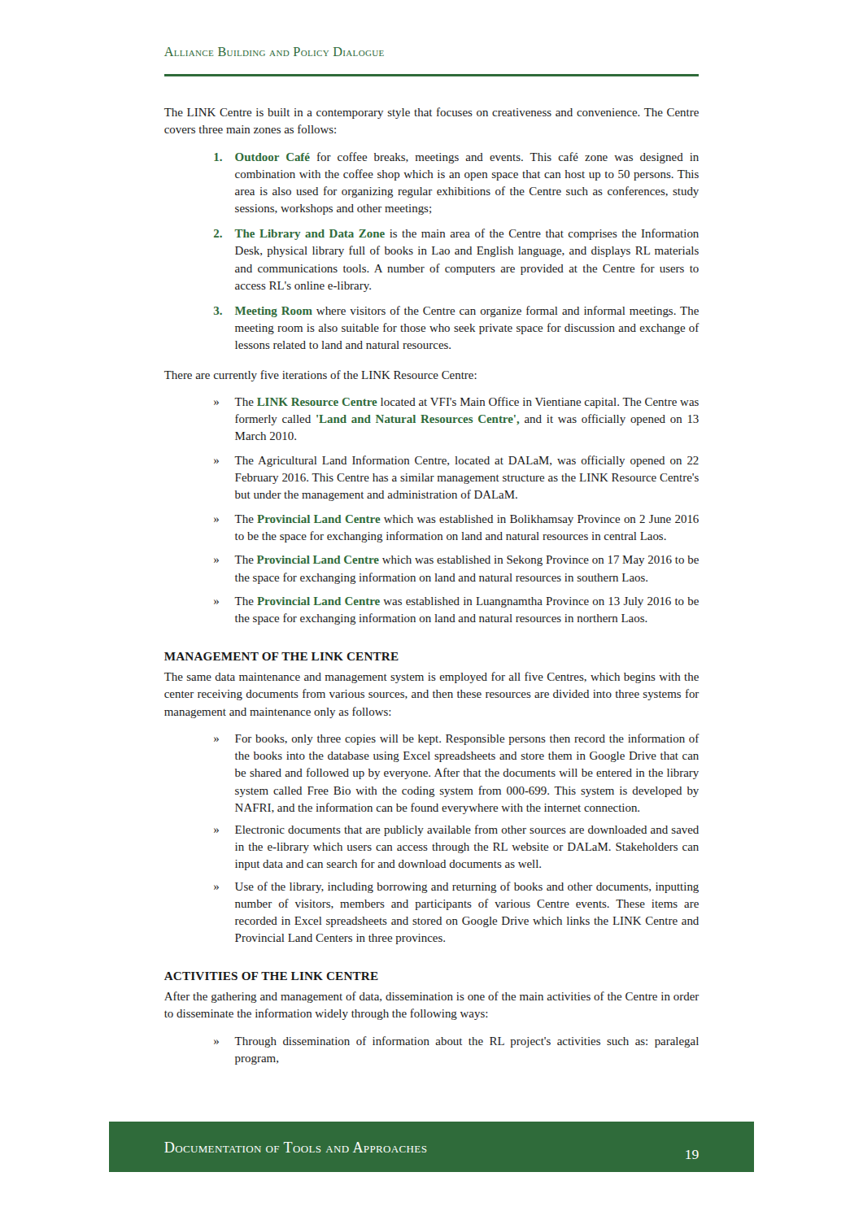Alliance Building and Policy Dialogue
The LINK Centre is built in a contemporary style that focuses on creativeness and convenience. The Centre covers three main zones as follows:
Outdoor Café for coffee breaks, meetings and events. This café zone was designed in combination with the coffee shop which is an open space that can host up to 50 persons. This area is also used for organizing regular exhibitions of the Centre such as conferences, study sessions, workshops and other meetings;
The Library and Data Zone is the main area of the Centre that comprises the Information Desk, physical library full of books in Lao and English language, and displays RL materials and communications tools. A number of computers are provided at the Centre for users to access RL's online e-library.
Meeting Room where visitors of the Centre can organize formal and informal meetings. The meeting room is also suitable for those who seek private space for discussion and exchange of lessons related to land and natural resources.
There are currently five iterations of the LINK Resource Centre:
The LINK Resource Centre located at VFI's Main Office in Vientiane capital. The Centre was formerly called 'Land and Natural Resources Centre', and it was officially opened on 13 March 2010.
The Agricultural Land Information Centre, located at DALaM, was officially opened on 22 February 2016. This Centre has a similar management structure as the LINK Resource Centre's but under the management and administration of DALaM.
The Provincial Land Centre which was established in Bolikhamsay Province on 2 June 2016 to be the space for exchanging information on land and natural resources in central Laos.
The Provincial Land Centre which was established in Sekong Province on 17 May 2016 to be the space for exchanging information on land and natural resources in southern Laos.
The Provincial Land Centre was established in Luangnamtha Province on 13 July 2016 to be the space for exchanging information on land and natural resources in northern Laos.
Management of the LINK Centre
The same data maintenance and management system is employed for all five Centres, which begins with the center receiving documents from various sources, and then these resources are divided into three systems for management and maintenance only as follows:
For books, only three copies will be kept. Responsible persons then record the information of the books into the database using Excel spreadsheets and store them in Google Drive that can be shared and followed up by everyone. After that the documents will be entered in the library system called Free Bio with the coding system from 000-699. This system is developed by NAFRI, and the information can be found everywhere with the internet connection.
Electronic documents that are publicly available from other sources are downloaded and saved in the e-library which users can access through the RL website or DALaM. Stakeholders can input data and can search for and download documents as well.
Use of the library, including borrowing and returning of books and other documents, inputting number of visitors, members and participants of various Centre events. These items are recorded in Excel spreadsheets and stored on Google Drive which links the LINK Centre and Provincial Land Centers in three provinces.
Activities of the LINK Centre
After the gathering and management of data, dissemination is one of the main activities of the Centre in order to disseminate the information widely through the following ways:
Through dissemination of information about the RL project's activities such as: paralegal program,
Documentation of Tools and Approaches
19